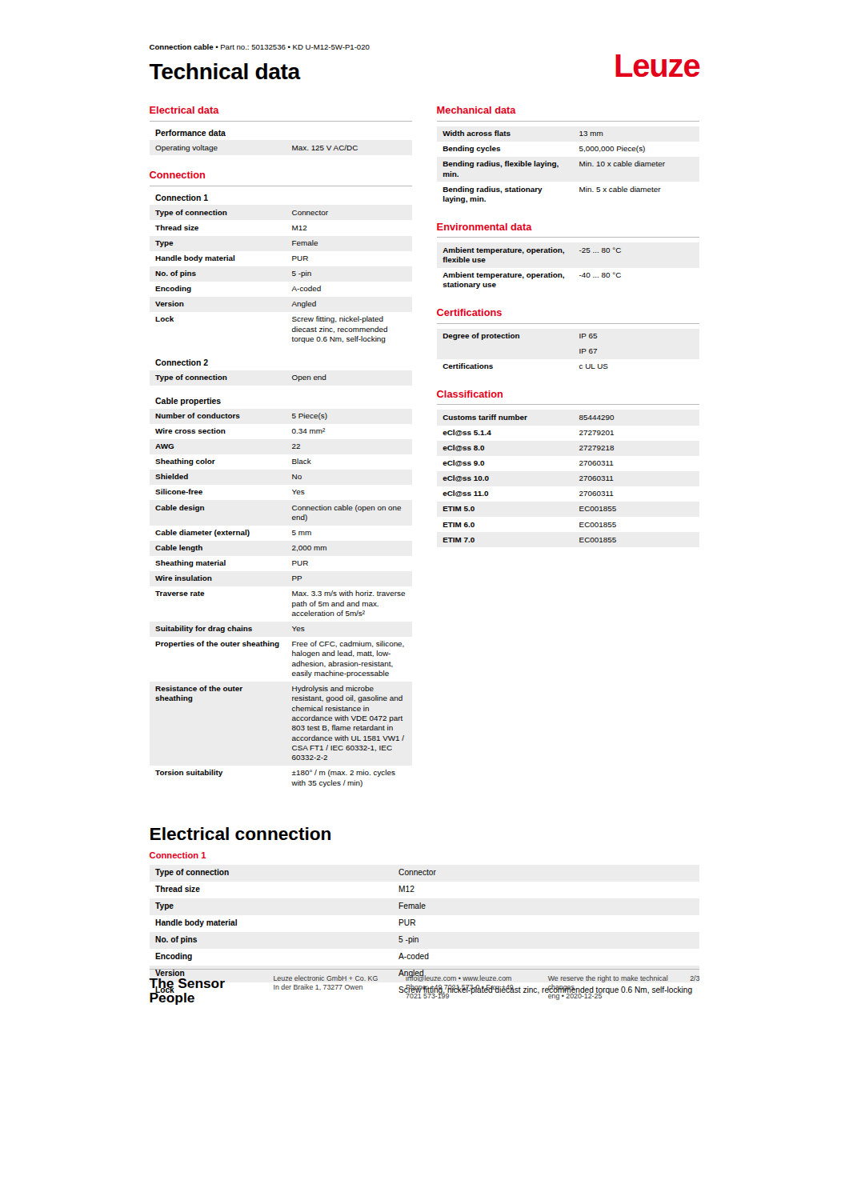Connection cable • Part no.: 50132536 • KD U-M12-5W-P1-020
Technical data
Leuze
Electrical data
Performance data
| Operating voltage | Max. 125 V AC/DC |
Connection
Connection 1
| Type of connection | Connector |
| Thread size | M12 |
| Type | Female |
| Handle body material | PUR |
| No. of pins | 5 -pin |
| Encoding | A-coded |
| Version | Angled |
| Lock | Screw fitting, nickel-plated diecast zinc, recommended torque 0.6 Nm, self-locking |
Connection 2
| Type of connection | Open end |
Cable properties
| Number of conductors | 5 Piece(s) |
| Wire cross section | 0.34 mm² |
| AWG | 22 |
| Sheathing color | Black |
| Shielded | No |
| Silicone-free | Yes |
| Cable design | Connection cable (open on one end) |
| Cable diameter (external) | 5 mm |
| Cable length | 2,000 mm |
| Sheathing material | PUR |
| Wire insulation | PP |
| Traverse rate | Max. 3.3 m/s with horiz. traverse path of 5m and and max. acceleration of 5m/s² |
| Suitability for drag chains | Yes |
| Properties of the outer sheathing | Free of CFC, cadmium, silicone, halogen and lead, matt, low-adhesion, abrasion-resistant, easily machine-processable |
| Resistance of the outer sheathing | Hydrolysis and microbe resistant, good oil, gasoline and chemical resistance in accordance with VDE 0472 part 803 test B, flame retardant in accordance with UL 1581 VW1 / CSA FT1 / IEC 60332-1, IEC 60332-2-2 |
| Torsion suitability | ±180° / m (max. 2 mio. cycles with 35 cycles / min) |
Mechanical data
| Width across flats | 13 mm |
| Bending cycles | 5,000,000 Piece(s) |
| Bending radius, flexible laying, min. | Min. 10 x cable diameter |
| Bending radius, stationary laying, min. | Min. 5 x cable diameter |
Environmental data
| Ambient temperature, operation, flexible use | -25 ... 80 °C |
| Ambient temperature, operation, stationary use | -40 ... 80 °C |
Certifications
| Degree of protection | IP 65 |
| | IP 67 |
| Certifications | c UL US |
Classification
| Customs tariff number | 85444290 |
| eCl@ss 5.1.4 | 27279201 |
| eCl@ss 8.0 | 27279218 |
| eCl@ss 9.0 | 27060311 |
| eCl@ss 10.0 | 27060311 |
| eCl@ss 11.0 | 27060311 |
| ETIM 5.0 | EC001855 |
| ETIM 6.0 | EC001855 |
| ETIM 7.0 | EC001855 |
Electrical connection
Connection 1
| Type of connection | Connector |
| Thread size | M12 |
| Type | Female |
| Handle body material | PUR |
| No. of pins | 5 -pin |
| Encoding | A-coded |
| Version | Angled |
| Lock | Screw fitting, nickel-plated diecast zinc, recommended torque 0.6 Nm, self-locking |
The Sensor People
Leuze electronic GmbH + Co. KG
In der Braike 1, 73277 Owen
info@leuze.com • www.leuze.com
Phone: +49 7021 573-0 • Fax: +49 7021 573-199
We reserve the right to make technical changes
eng • 2020-12-25
2/3